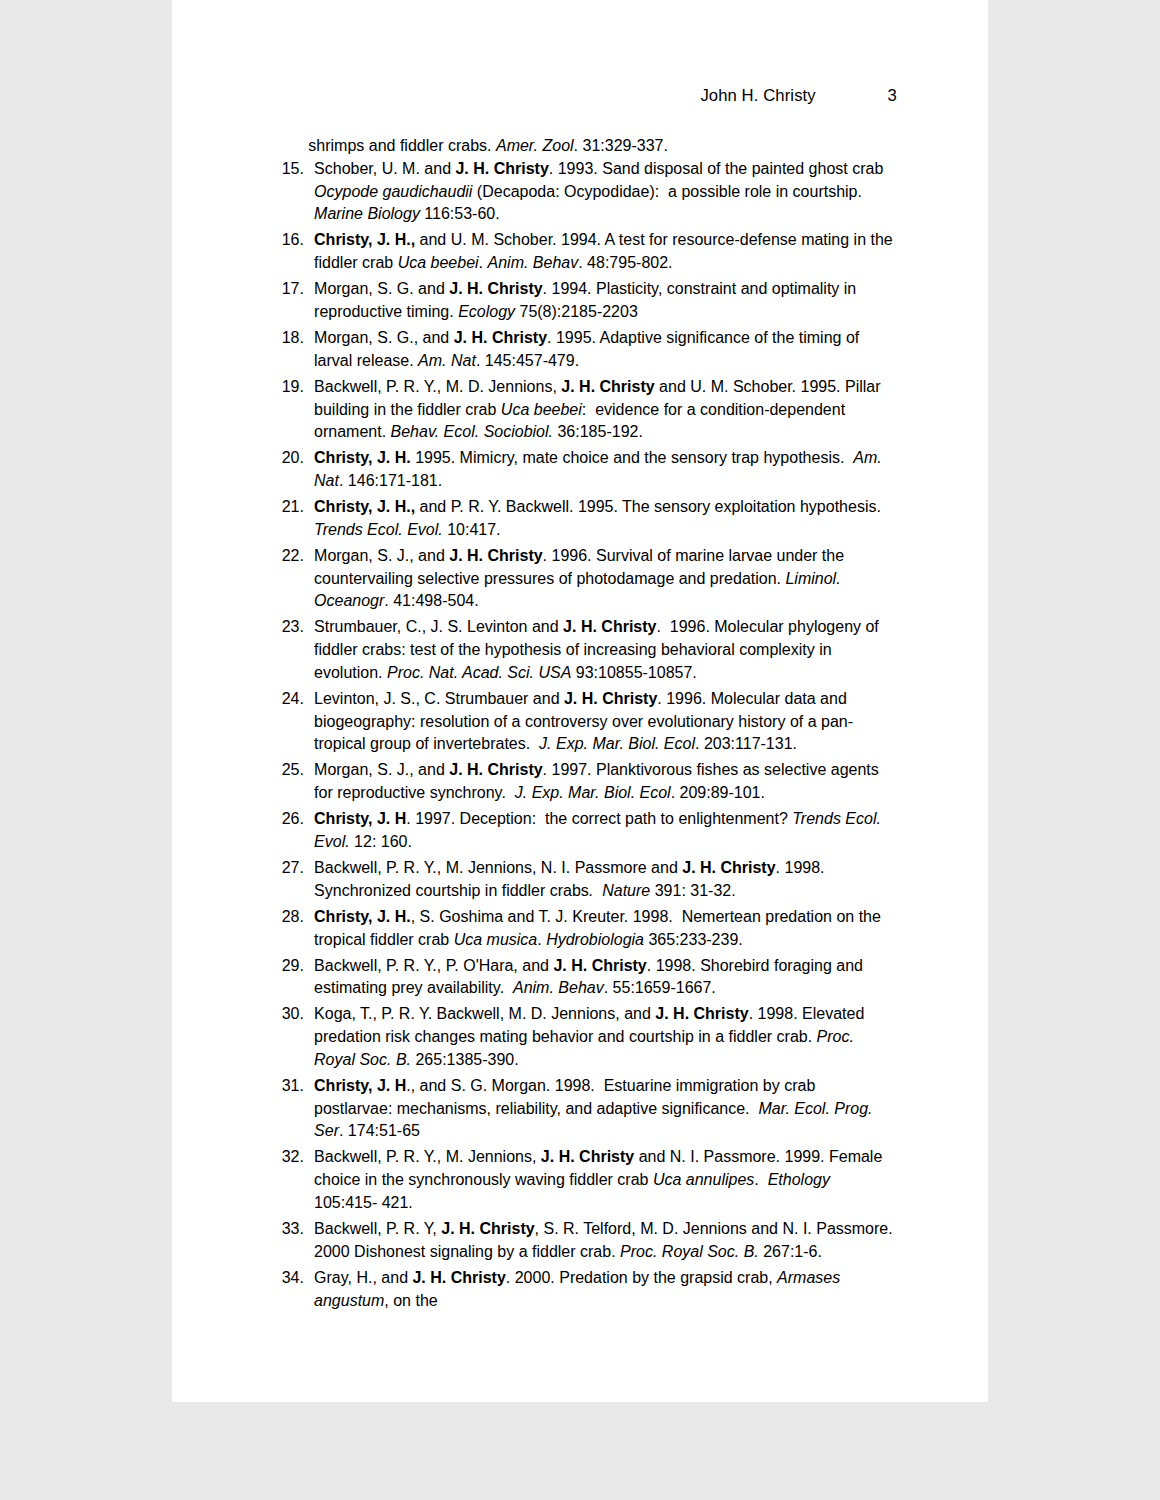John H. Christy 3
shrimps and fiddler crabs. Amer. Zool. 31:329-337.
Schober, U. M. and J. H. Christy. 1993. Sand disposal of the painted ghost crab Ocypode gaudichaudii (Decapoda: Ocypodidae): a possible role in courtship. Marine Biology 116:53-60.
Christy, J. H., and U. M. Schober. 1994. A test for resource-defense mating in the fiddler crab Uca beebei. Anim. Behav. 48:795-802.
Morgan, S. G. and J. H. Christy. 1994. Plasticity, constraint and optimality in reproductive timing. Ecology 75(8):2185-2203
Morgan, S. G., and J. H. Christy. 1995. Adaptive significance of the timing of larval release. Am. Nat. 145:457-479.
Backwell, P. R. Y., M. D. Jennions, J. H. Christy and U. M. Schober. 1995. Pillar building in the fiddler crab Uca beebei: evidence for a condition-dependent ornament. Behav. Ecol. Sociobiol. 36:185-192.
Christy, J. H. 1995. Mimicry, mate choice and the sensory trap hypothesis. Am. Nat. 146:171-181.
Christy, J. H., and P. R. Y. Backwell. 1995. The sensory exploitation hypothesis. Trends Ecol. Evol. 10:417.
Morgan, S. J., and J. H. Christy. 1996. Survival of marine larvae under the countervailing selective pressures of photodamage and predation. Liminol. Oceanogr. 41:498-504.
Strumbauer, C., J. S. Levinton and J. H. Christy. 1996. Molecular phylogeny of fiddler crabs: test of the hypothesis of increasing behavioral complexity in evolution. Proc. Nat. Acad. Sci. USA 93:10855-10857.
Levinton, J. S., C. Strumbauer and J. H. Christy. 1996. Molecular data and biogeography: resolution of a controversy over evolutionary history of a pan-tropical group of invertebrates. J. Exp. Mar. Biol. Ecol. 203:117-131.
Morgan, S. J., and J. H. Christy. 1997. Planktivorous fishes as selective agents for reproductive synchrony. J. Exp. Mar. Biol. Ecol. 209:89-101.
Christy, J. H. 1997. Deception: the correct path to enlightenment? Trends Ecol. Evol. 12: 160.
Backwell, P. R. Y., M. Jennions, N. I. Passmore and J. H. Christy. 1998. Synchronized courtship in fiddler crabs. Nature 391: 31-32.
Christy, J. H., S. Goshima and T. J. Kreuter. 1998. Nemertean predation on the tropical fiddler crab Uca musica. Hydrobiologia 365:233-239.
Backwell, P. R. Y., P. O'Hara, and J. H. Christy. 1998. Shorebird foraging and estimating prey availability. Anim. Behav. 55:1659-1667.
Koga, T., P. R. Y. Backwell, M. D. Jennions, and J. H. Christy. 1998. Elevated predation risk changes mating behavior and courtship in a fiddler crab. Proc. Royal Soc. B. 265:1385-390.
Christy, J. H., and S. G. Morgan. 1998. Estuarine immigration by crab postlarvae: mechanisms, reliability, and adaptive significance. Mar. Ecol. Prog. Ser. 174:51-65
Backwell, P. R. Y., M. Jennions, J. H. Christy and N. I. Passmore. 1999. Female choice in the synchronously waving fiddler crab Uca annulipes. Ethology 105:415- 421.
Backwell, P. R. Y, J. H. Christy, S. R. Telford, M. D. Jennions and N. I. Passmore. 2000 Dishonest signaling by a fiddler crab. Proc. Royal Soc. B. 267:1-6.
Gray, H., and J. H. Christy. 2000. Predation by the grapsid crab, Armases angustum, on the